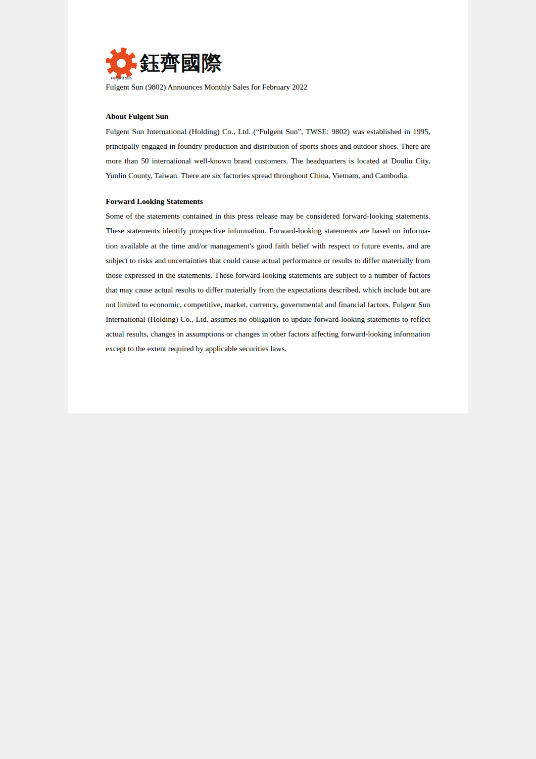Fulgent Sun
鈺齊國際
Fulgent Sun (9802) Announces Monthly Sales for February 2022
About Fulgent Sun
Fulgent Sun International (Holding) Co., Ltd. (“Fulgent Sun”, TWSE: 9802) was established in 1995, principally engaged in foundry production and distribution of sports shoes and outdoor shoes. There are more than 50 international well-known brand customers. The headquarters is located at Douliu City, Yunlin County, Taiwan. There are six factories spread throughout China, Vietnam, and Cambodia.
Forward Looking Statements
Some of the statements contained in this press release may be considered forward-looking statements. These statements identify prospective information. Forward-looking statements are based on information available at the time and/or management's good faith belief with respect to future events, and are subject to risks and uncertainties that could cause actual performance or results to differ materially from those expressed in the statements. These forward-looking statements are subject to a number of factors that may cause actual results to differ materially from the expectations described, which include but are not limited to economic, competitive, market, currency, governmental and financial factors. Fulgent Sun International (Holding) Co., Ltd. assumes no obligation to update forward-looking statements to reflect actual results, changes in assumptions or changes in other factors affecting forward-looking information except to the extent required by applicable securities laws.